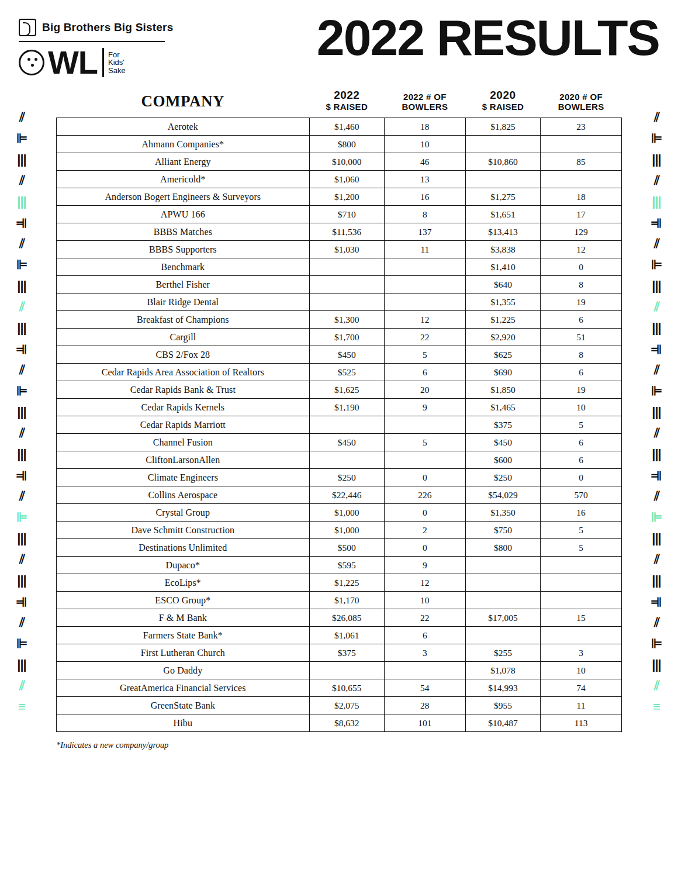⫽ ⊫ ||| ⫽ ||| ⊫ ⫽ ⊫ ||| ⫽ ||| ⊫ ⫽ ⊫ ||| ⫽ ||| ⊫ ⫽ ⊫ ||| ⫽ ||| ⊫ ⫽ ⊫ ||| ⫽ ≡
⫽ ⊫ ||| ⫽ ||| ⊫ ⫽ ⊫ ||| ⫽ ||| ⊫ ⫽ ⊫ ||| ⫽ ||| ⊫ ⫽ ⊫ ||| ⫽ ||| ⊫ ⫽ ⊫ ||| ⫽ ≡
Big Brothers Big Sisters
WL
For Kids' Sake
2022 RESULTS
| COMPANY | 2022 $ RAISED | 2022 # OF BOWLERS | 2020 $ RAISED | 2020 # OF BOWLERS |
| --- | --- | --- | --- | --- |
| Aerotek | $1,460 | 18 | $1,825 | 23 |
| Ahmann Companies* | $800 | 10 | | |
| Alliant Energy | $10,000 | 46 | $10,860 | 85 |
| Americold* | $1,060 | 13 | | |
| Anderson Bogert Engineers & Surveyors | $1,200 | 16 | $1,275 | 18 |
| APWU 166 | $710 | 8 | $1,651 | 17 |
| BBBS Matches | $11,536 | 137 | $13,413 | 129 |
| BBBS Supporters | $1,030 | 11 | $3,838 | 12 |
| Benchmark | | | $1,410 | 0 |
| Berthel Fisher | | | $640 | 8 |
| Blair Ridge Dental | | | $1,355 | 19 |
| Breakfast of Champions | $1,300 | 12 | $1,225 | 6 |
| Cargill | $1,700 | 22 | $2,920 | 51 |
| CBS 2/Fox 28 | $450 | 5 | $625 | 8 |
| Cedar Rapids Area Association of Realtors | $525 | 6 | $690 | 6 |
| Cedar Rapids Bank & Trust | $1,625 | 20 | $1,850 | 19 |
| Cedar Rapids Kernels | $1,190 | 9 | $1,465 | 10 |
| Cedar Rapids Marriott | | | $375 | 5 |
| Channel Fusion | $450 | 5 | $450 | 6 |
| CliftonLarsonAllen | | | $600 | 6 |
| Climate Engineers | $250 | 0 | $250 | 0 |
| Collins Aerospace | $22,446 | 226 | $54,029 | 570 |
| Crystal Group | $1,000 | 0 | $1,350 | 16 |
| Dave Schmitt Construction | $1,000 | 2 | $750 | 5 |
| Destinations Unlimited | $500 | 0 | $800 | 5 |
| Dupaco* | $595 | 9 | | |
| EcoLips* | $1,225 | 12 | | |
| ESCO Group* | $1,170 | 10 | | |
| F & M Bank | $26,085 | 22 | $17,005 | 15 |
| Farmers State Bank* | $1,061 | 6 | | |
| First Lutheran Church | $375 | 3 | $255 | 3 |
| Go Daddy | | | $1,078 | 10 |
| GreatAmerica Financial Services | $10,655 | 54 | $14,993 | 74 |
| GreenState Bank | $2,075 | 28 | $955 | 11 |
| Hibu | $8,632 | 101 | $10,487 | 113 |
*Indicates a new company/group